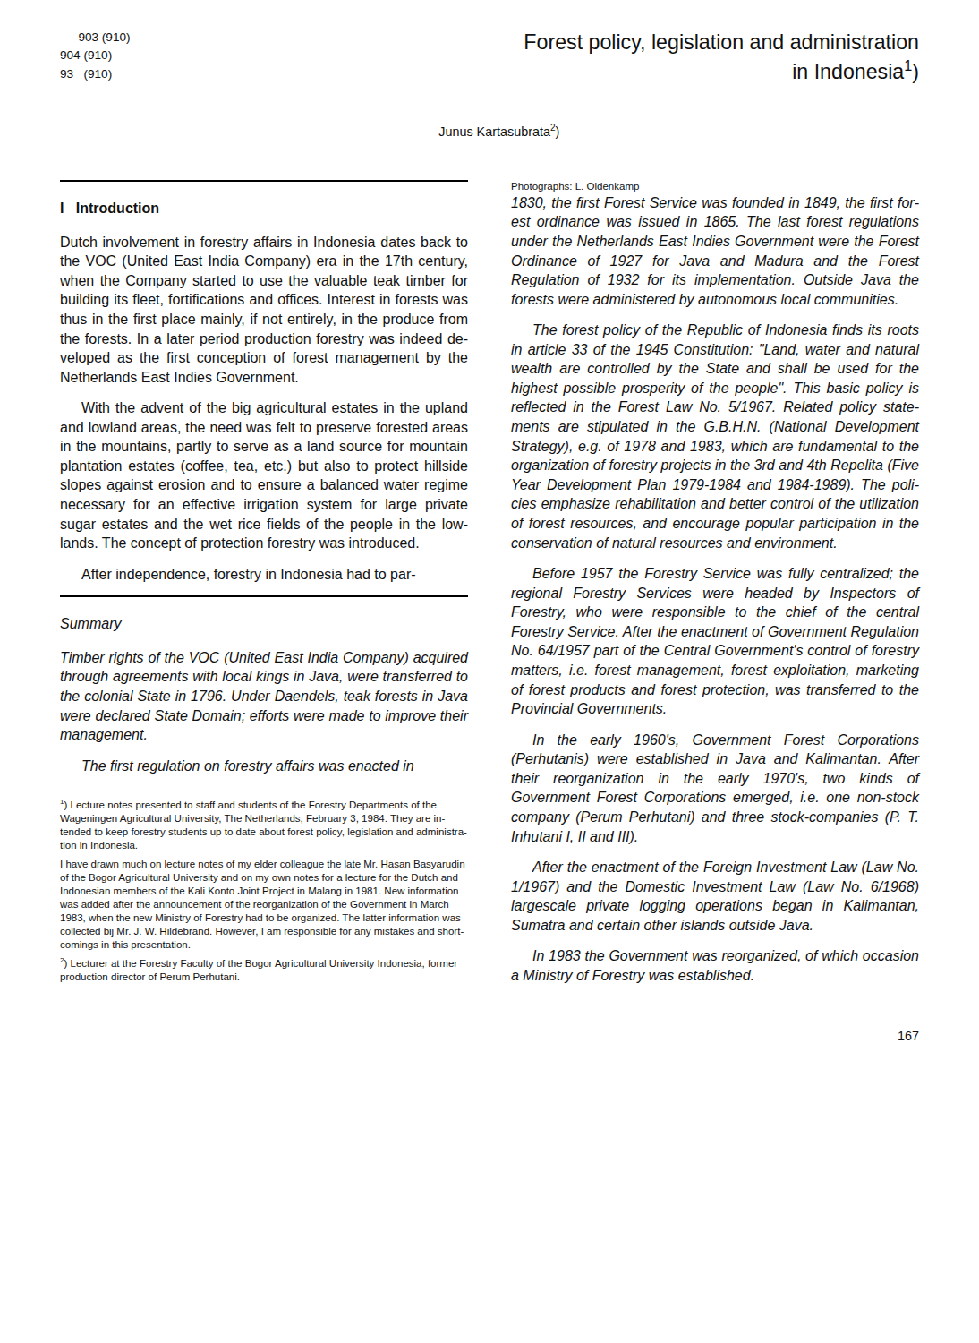903 (910) 904 (910) 93 (910)
Forest policy, legislation and administration
in Indonesia1)
Junus Kartasubrata2)
I Introduction
Dutch involvement in forestry affairs in Indonesia dates back to the VOC (United East India Company) era in the 17th century, when the Company started to use the valuable teak timber for building its fleet, fortifications and offices. Interest in forests was thus in the first place mainly, if not entirely, in the produce from the forests. In a later period production forestry was indeed developed as the first conception of forest management by the Netherlands East Indies Government.
With the advent of the big agricultural estates in the upland and lowland areas, the need was felt to preserve forested areas in the mountains, partly to serve as a land source for mountain plantation estates (coffee, tea, etc.) but also to protect hillside slopes against erosion and to ensure a balanced water regime necessary for an effective irrigation system for large private sugar estates and the wet rice fields of the people in the lowlands. The concept of protection forestry was introduced.
After independence, forestry in Indonesia had to par-
Summary
Timber rights of the VOC (United East India Company) acquired through agreements with local kings in Java, were transferred to the colonial State in 1796. Under Daendels, teak forests in Java were declared State Domain; efforts were made to improve their management.
The first regulation on forestry affairs was enacted in
1) Lecture notes presented to staff and students of the Forestry Departments of the Wageningen Agricultural University, The Netherlands, February 3, 1984. They are intended to keep forestry students up to date about forest policy, legislation and administration in Indonesia.
I have drawn much on lecture notes of my elder colleague the late Mr. Hasan Basyarudin of the Bogor Agricultural University and on my own notes for a lecture for the Dutch and Indonesian members of the Kali Konto Joint Project in Malang in 1981. New information was added after the announcement of the reorganization of the Government in March 1983, when the new Ministry of Forestry had to be organized. The latter information was collected bij Mr. J. W. Hildebrand. However, I am responsible for any mistakes and shortcomings in this presentation.
2) Lecturer at the Forestry Faculty of the Bogor Agricultural University Indonesia, former production director of Perum Perhutani.
Photographs: L. Oldenkamp
1830, the first Forest Service was founded in 1849, the first forest ordinance was issued in 1865. The last forest regulations under the Netherlands East Indies Government were the Forest Ordinance of 1927 for Java and Madura and the Forest Regulation of 1932 for its implementation. Outside Java the forests were administered by autonomous local communities.
The forest policy of the Republic of Indonesia finds its roots in article 33 of the 1945 Constitution: "Land, water and natural wealth are controlled by the State and shall be used for the highest possible prosperity of the people". This basic policy is reflected in the Forest Law No. 5/1967. Related policy statements are stipulated in the G.B.H.N. (National Development Strategy), e.g. of 1978 and 1983, which are fundamental to the organization of forestry projects in the 3rd and 4th Repelita (Five Year Development Plan 1979-1984 and 1984-1989). The policies emphasize rehabilitation and better control of the utilization of forest resources, and encourage popular participation in the conservation of natural resources and environment.
Before 1957 the Forestry Service was fully centralized; the regional Forestry Services were headed by Inspectors of Forestry, who were responsible to the chief of the central Forestry Service. After the enactment of Government Regulation No. 64/1957 part of the Central Government's control of forestry matters, i.e. forest management, forest exploitation, marketing of forest products and forest protection, was transferred to the Provincial Governments.
In the early 1960's, Government Forest Corporations (Perhutanis) were established in Java and Kalimantan. After their reorganization in the early 1970's, two kinds of Government Forest Corporations emerged, i.e. one non-stock company (Perum Perhutani) and three stock-companies (P. T. Inhutani I, II and III).
After the enactment of the Foreign Investment Law (Law No. 1/1967) and the Domestic Investment Law (Law No. 6/1968) largescale private logging operations began in Kalimantan, Sumatra and certain other islands outside Java.
In 1983 the Government was reorganized, of which occasion a Ministry of Forestry was established.
167